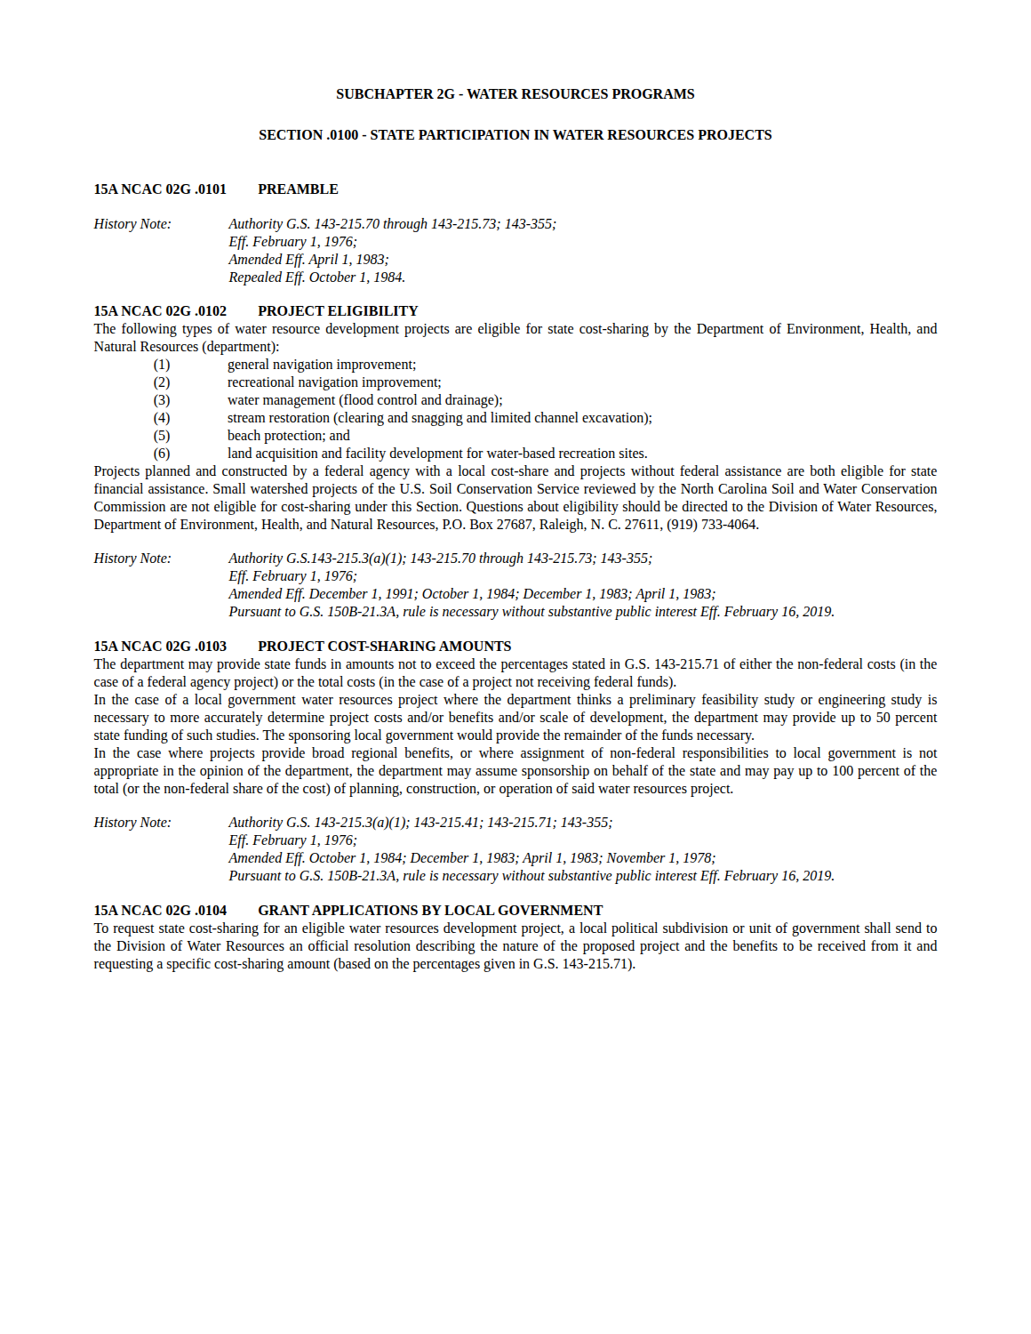SUBCHAPTER 2G - WATER RESOURCES PROGRAMS
SECTION .0100 - STATE PARTICIPATION IN WATER RESOURCES PROJECTS
15A NCAC 02G .0101 PREAMBLE
History Note:
Authority G.S. 143-215.70 through 143-215.73; 143-355;
Eff. February 1, 1976;
Amended Eff. April 1, 1983;
Repealed Eff. October 1, 1984.
15A NCAC 02G .0102 PROJECT ELIGIBILITY
The following types of water resource development projects are eligible for state cost-sharing by the Department of Environment, Health, and Natural Resources (department):
(1) general navigation improvement;
(2) recreational navigation improvement;
(3) water management (flood control and drainage);
(4) stream restoration (clearing and snagging and limited channel excavation);
(5) beach protection; and
(6) land acquisition and facility development for water-based recreation sites.
Projects planned and constructed by a federal agency with a local cost-share and projects without federal assistance are both eligible for state financial assistance. Small watershed projects of the U.S. Soil Conservation Service reviewed by the North Carolina Soil and Water Conservation Commission are not eligible for cost-sharing under this Section. Questions about eligibility should be directed to the Division of Water Resources, Department of Environment, Health, and Natural Resources, P.O. Box 27687, Raleigh, N. C. 27611, (919) 733-4064.
History Note:
Authority G.S.143-215.3(a)(1); 143-215.70 through 143-215.73; 143-355;
Eff. February 1, 1976;
Amended Eff. December 1, 1991; October 1, 1984; December 1, 1983; April 1, 1983;
Pursuant to G.S. 150B-21.3A, rule is necessary without substantive public interest Eff. February 16, 2019.
15A NCAC 02G .0103 PROJECT COST-SHARING AMOUNTS
The department may provide state funds in amounts not to exceed the percentages stated in G.S. 143-215.71 of either the non-federal costs (in the case of a federal agency project) or the total costs (in the case of a project not receiving federal funds).
In the case of a local government water resources project where the department thinks a preliminary feasibility study or engineering study is necessary to more accurately determine project costs and/or benefits and/or scale of development, the department may provide up to 50 percent state funding of such studies. The sponsoring local government would provide the remainder of the funds necessary.
In the case where projects provide broad regional benefits, or where assignment of non-federal responsibilities to local government is not appropriate in the opinion of the department, the department may assume sponsorship on behalf of the state and may pay up to 100 percent of the total (or the non-federal share of the cost) of planning, construction, or operation of said water resources project.
History Note:
Authority G.S. 143-215.3(a)(1); 143-215.41; 143-215.71; 143-355;
Eff. February 1, 1976;
Amended Eff. October 1, 1984; December 1, 1983; April 1, 1983; November 1, 1978;
Pursuant to G.S. 150B-21.3A, rule is necessary without substantive public interest Eff. February 16, 2019.
15A NCAC 02G .0104 GRANT APPLICATIONS BY LOCAL GOVERNMENT
To request state cost-sharing for an eligible water resources development project, a local political subdivision or unit of government shall send to the Division of Water Resources an official resolution describing the nature of the proposed project and the benefits to be received from it and requesting a specific cost-sharing amount (based on the percentages given in G.S. 143-215.71).